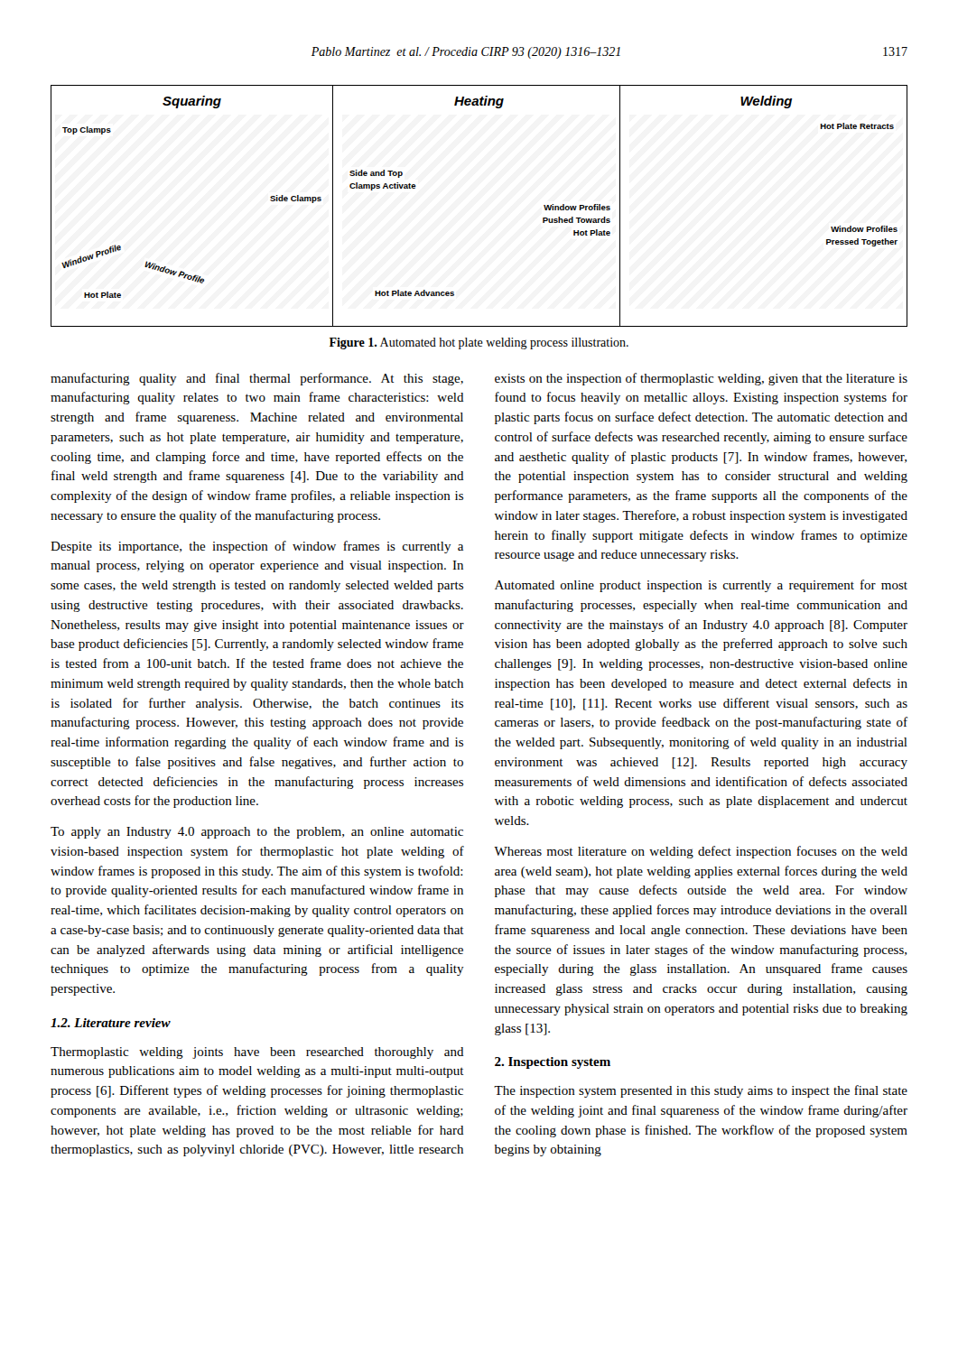Pablo Martinez et al. / Procedia CIRP 93 (2020) 1316–1321 1317
Squaring
Top Clamps Side Clamps Window Profile Window Profile Hot Plate
Heating
Side and Top Clamps Activate Window Profiles Pushed Towards Hot Plate Hot Plate Advances
Welding
Hot Plate Retracts Window Profiles Pressed Together
Figure 1. Automated hot plate welding process illustration.
manufacturing quality and final thermal performance. At this stage, manufacturing quality relates to two main frame characteristics: weld strength and frame squareness. Machine related and environmental parameters, such as hot plate temperature, air humidity and temperature, cooling time, and clamping force and time, have reported effects on the final weld strength and frame squareness [4]. Due to the variability and complexity of the design of window frame profiles, a reliable inspection is necessary to ensure the quality of the manufacturing process.
Despite its importance, the inspection of window frames is currently a manual process, relying on operator experience and visual inspection. In some cases, the weld strength is tested on randomly selected welded parts using destructive testing procedures, with their associated drawbacks. Nonetheless, results may give insight into potential maintenance issues or base product deficiencies [5]. Currently, a randomly selected window frame is tested from a 100-unit batch. If the tested frame does not achieve the minimum weld strength required by quality standards, then the whole batch is isolated for further analysis. Otherwise, the batch continues its manufacturing process. However, this testing approach does not provide real-time information regarding the quality of each window frame and is susceptible to false positives and false negatives, and further action to correct detected deficiencies in the manufacturing process increases overhead costs for the production line.
To apply an Industry 4.0 approach to the problem, an online automatic vision-based inspection system for thermoplastic hot plate welding of window frames is proposed in this study. The aim of this system is twofold: to provide quality-oriented results for each manufactured window frame in real-time, which facilitates decision-making by quality control operators on a case-by-case basis; and to continuously generate quality-oriented data that can be analyzed afterwards using data mining or artificial intelligence techniques to optimize the manufacturing process from a quality perspective.
1.2. Literature review
Thermoplastic welding joints have been researched thoroughly and numerous publications aim to model welding as a multi-input multi-output process [6]. Different types of welding processes for joining thermoplastic components are available, i.e., friction welding or ultrasonic welding; however, hot plate welding has proved to be the most reliable for hard thermoplastics, such as polyvinyl chloride (PVC). However, little research exists on the inspection of thermoplastic welding, given that the literature is found to focus heavily on metallic alloys. Existing inspection systems for plastic parts focus on surface defect detection. The automatic detection and control of surface defects was researched recently, aiming to ensure surface and aesthetic quality of plastic products [7]. In window frames, however, the potential inspection system has to consider structural and welding performance parameters, as the frame supports all the components of the window in later stages. Therefore, a robust inspection system is investigated herein to finally support mitigate defects in window frames to optimize resource usage and reduce unnecessary risks.
Automated online product inspection is currently a requirement for most manufacturing processes, especially when real-time communication and connectivity are the mainstays of an Industry 4.0 approach [8]. Computer vision has been adopted globally as the preferred approach to solve such challenges [9]. In welding processes, non-destructive vision-based online inspection has been developed to measure and detect external defects in real-time [10], [11]. Recent works use different visual sensors, such as cameras or lasers, to provide feedback on the post-manufacturing state of the welded part. Subsequently, monitoring of weld quality in an industrial environment was achieved [12]. Results reported high accuracy measurements of weld dimensions and identification of defects associated with a robotic welding process, such as plate displacement and undercut welds.
Whereas most literature on welding defect inspection focuses on the weld area (weld seam), hot plate welding applies external forces during the weld phase that may cause defects outside the weld area. For window manufacturing, these applied forces may introduce deviations in the overall frame squareness and local angle connection. These deviations have been the source of issues in later stages of the window manufacturing process, especially during the glass installation. An unsquared frame causes increased glass stress and cracks occur during installation, causing unnecessary physical strain on operators and potential risks due to breaking glass [13].
2. Inspection system
The inspection system presented in this study aims to inspect the final state of the welding joint and final squareness of the window frame during/after the cooling down phase is finished. The workflow of the proposed system begins by obtaining